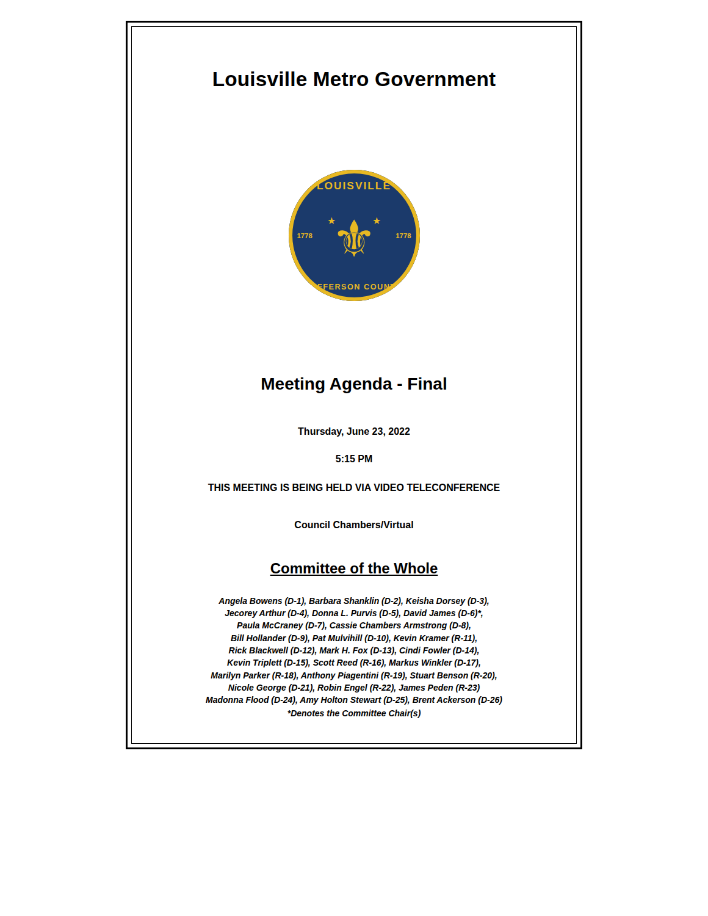Louisville Metro Government
LOUISVILLE
★★
⚜
1778
1778
JEFFERSON COUNTY
Meeting Agenda - Final
Thursday, June 23, 2022
5:15 PM
THIS MEETING IS BEING HELD VIA VIDEO TELECONFERENCE
Council Chambers/Virtual
Committee of the Whole
Angela Bowens (D-1), Barbara Shanklin (D-2), Keisha Dorsey (D-3),
Jecorey Arthur (D-4), Donna L. Purvis (D-5), David James (D-6)*,
Paula McCraney (D-7), Cassie Chambers Armstrong (D-8),
Bill Hollander (D-9), Pat Mulvihill (D-10), Kevin Kramer (R-11),
Rick Blackwell (D-12), Mark H. Fox (D-13), Cindi Fowler (D-14),
Kevin Triplett (D-15), Scott Reed (R-16), Markus Winkler (D-17),
Marilyn Parker (R-18), Anthony Piagentini (R-19), Stuart Benson (R-20),
Nicole George (D-21), Robin Engel (R-22), James Peden (R-23)
Madonna Flood (D-24), Amy Holton Stewart (D-25), Brent Ackerson (D-26)
*Denotes the Committee Chair(s)